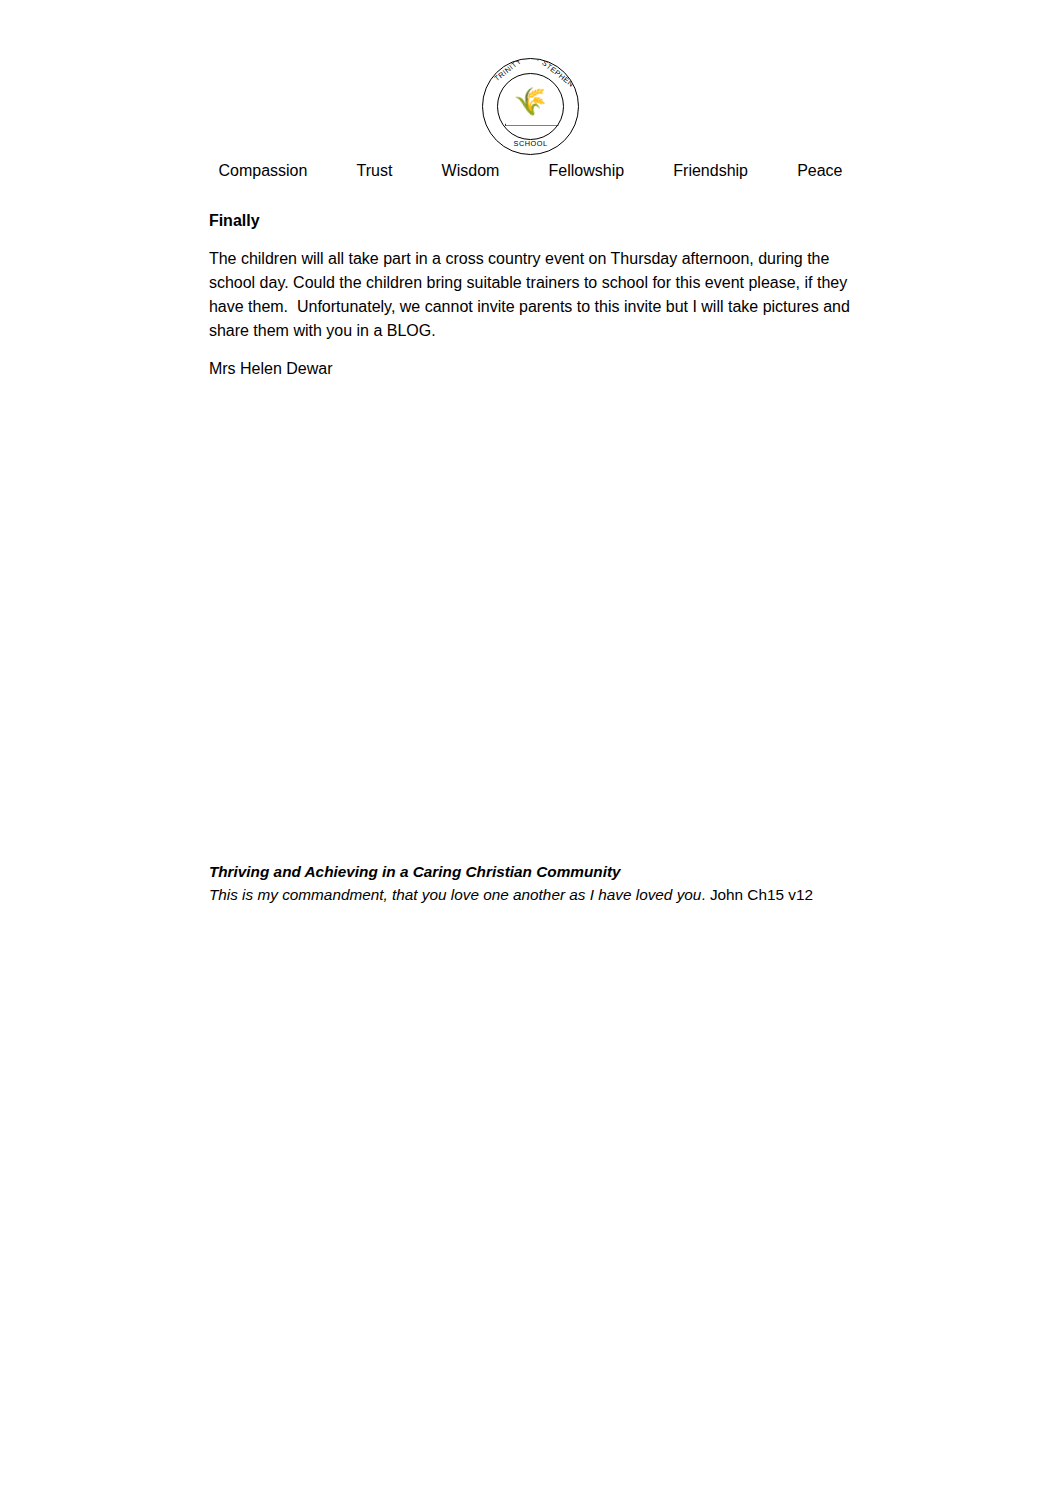TRINITY ST STEPHEN SCHOOL
🌾
Compassion Trust Wisdom Fellowship Friendship Peace
Finally
The children will all take part in a cross country event on Thursday afternoon, during the school day. Could the children bring suitable trainers to school for this event please, if they have them. Unfortunately, we cannot invite parents to this invite but I will take pictures and share them with you in a BLOG.
Mrs Helen Dewar
Thriving and Achieving in a Caring Christian Community
This is my commandment, that you love one another as I have loved you. John Ch15 v12